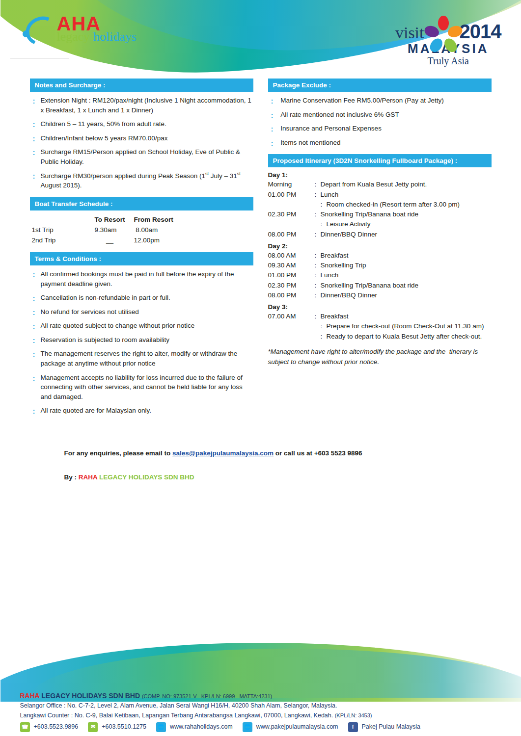AHA
legacy holidays
visit
2014
MALAYSIA
Truly Asia
Notes and Surcharge :
Extension Night : RM120/pax/night (Inclusive 1 Night accommodation, 1 x Breakfast, 1 x Lunch and 1 x Dinner)
Children 5 – 11 years, 50% from adult rate.
Children/Infant below 5 years RM70.00/pax
Surcharge RM15/Person applied on School Holiday, Eve of Public & Public Holiday.
Surcharge RM30/person applied during Peak Season (1st July – 31st August 2015).
Boat Transfer Schedule :
| | To Resort | From Resort |
| --- | --- | --- |
| 1st Trip | 9.30am | 8.00am |
| 2nd Trip | __ | 12.00pm |
Terms & Conditions :
All confirmed bookings must be paid in full before the expiry of the payment deadline given.
Cancellation is non-refundable in part or full.
No refund for services not utilised
All rate quoted subject to change without prior notice
Reservation is subjected to room availability
The management reserves the right to alter, modify or withdraw the package at anytime without prior notice
Management accepts no liability for loss incurred due to the failure of connecting with other services, and cannot be held liable for any loss and damaged.
All rate quoted are for Malaysian only.
Package Exclude :
Marine Conservation Fee RM5.00/Person (Pay at Jetty)
All rate mentioned not inclusive 6% GST
Insurance and Personal Expenses
Items not mentioned
Proposed Itinerary (3D2N Snorkelling Fullboard Package) :
Day 1:
Morning
:
Depart from Kuala Besut Jetty point.
01.00 PM
:
Lunch
:
Room checked-in (Resort term after 3.00 pm)
02.30 PM
:
Snorkelling Trip/Banana boat ride
:
Leisure Activity
08.00 PM
:
Dinner/BBQ Dinner
Day 2:
08.00 AM
:
Breakfast
09.30 AM
:
Snorkelling Trip
01.00 PM
:
Lunch
02.30 PM
:
Snorkelling Trip/Banana boat ride
08.00 PM
:
Dinner/BBQ Dinner
Day 3:
07.00 AM
:
Breakfast
:
Prepare for check-out (Room Check-Out at 11.30 am)
:
Ready to depart to Kuala Besut Jetty after check-out.
*Management have right to alter/modify the package and the tinerary is subject to change without prior notice.
For any enquiries, please email to sales@pakejpulaumalaysia.com or call us at +603 5523 9896
By : RAHA LEGACY HOLIDAYS SDN BHD
RAHA LEGACY HOLIDAYS SDN BHD (COMP. NO: 973521-V KPL/LN: 6999 MATTA:4231)
Selangor Office : No. C-7-2, Level 2, Alam Avenue, Jalan Serai Wangi H16/H, 40200 Shah Alam, Selangor, Malaysia.
Langkawi Counter : No. C-9, Balai Ketibaan, Lapangan Terbang Antarabangsa Langkawi, 07000, Langkawi, Kedah. (KPL/LN: 3453)
☎+603.5523.9896 ✉+603.5510.1275 🌐www.rahaholidays.com 🌐www.pakejpulaumalaysia.com fPakej Pulau Malaysia